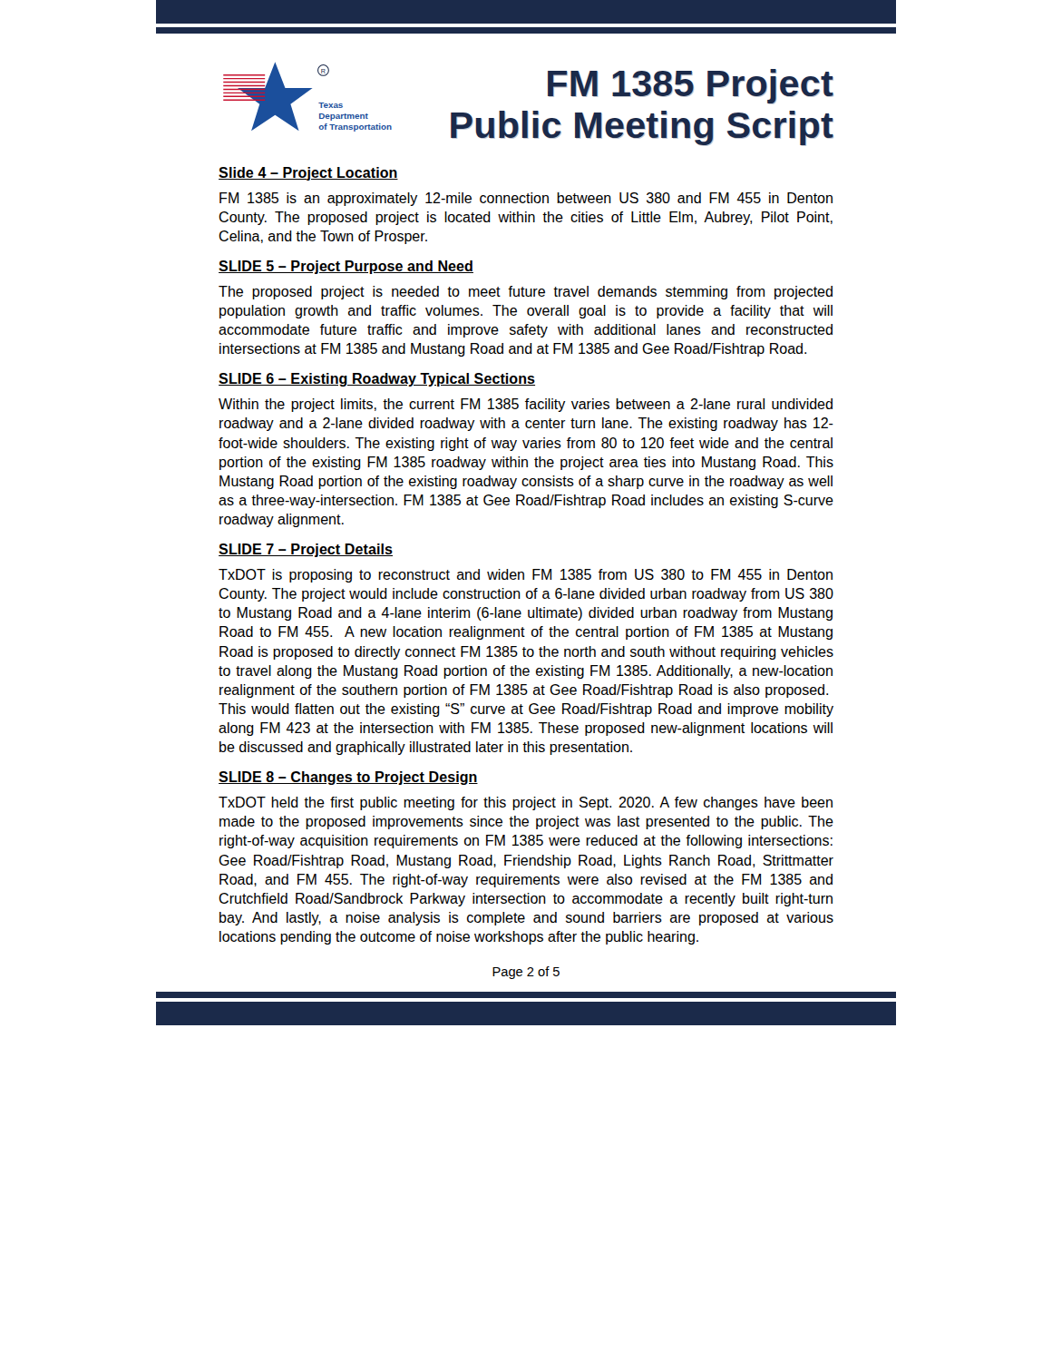R Texas Department of Transportation
FM 1385 Project
Public Meeting Script
Slide 4 – Project Location
FM 1385 is an approximately 12-mile connection between US 380 and FM 455 in Denton County. The proposed project is located within the cities of Little Elm, Aubrey, Pilot Point, Celina, and the Town of Prosper.
SLIDE 5 – Project Purpose and Need
The proposed project is needed to meet future travel demands stemming from projected population growth and traffic volumes. The overall goal is to provide a facility that will accommodate future traffic and improve safety with additional lanes and reconstructed intersections at FM 1385 and Mustang Road and at FM 1385 and Gee Road/Fishtrap Road.
SLIDE 6 – Existing Roadway Typical Sections
Within the project limits, the current FM 1385 facility varies between a 2-lane rural undivided roadway and a 2-lane divided roadway with a center turn lane. The existing roadway has 12-foot-wide shoulders. The existing right of way varies from 80 to 120 feet wide and the central portion of the existing FM 1385 roadway within the project area ties into Mustang Road. This Mustang Road portion of the existing roadway consists of a sharp curve in the roadway as well as a three-way-intersection. FM 1385 at Gee Road/Fishtrap Road includes an existing S-curve roadway alignment.
SLIDE 7 – Project Details
TxDOT is proposing to reconstruct and widen FM 1385 from US 380 to FM 455 in Denton County. The project would include construction of a 6-lane divided urban roadway from US 380 to Mustang Road and a 4-lane interim (6-lane ultimate) divided urban roadway from Mustang Road to FM 455. A new location realignment of the central portion of FM 1385 at Mustang Road is proposed to directly connect FM 1385 to the north and south without requiring vehicles to travel along the Mustang Road portion of the existing FM 1385. Additionally, a new-location realignment of the southern portion of FM 1385 at Gee Road/Fishtrap Road is also proposed. This would flatten out the existing “S” curve at Gee Road/Fishtrap Road and improve mobility along FM 423 at the intersection with FM 1385. These proposed new-alignment locations will be discussed and graphically illustrated later in this presentation.
SLIDE 8 – Changes to Project Design
TxDOT held the first public meeting for this project in Sept. 2020. A few changes have been made to the proposed improvements since the project was last presented to the public. The right-of-way acquisition requirements on FM 1385 were reduced at the following intersections: Gee Road/Fishtrap Road, Mustang Road, Friendship Road, Lights Ranch Road, Strittmatter Road, and FM 455. The right-of-way requirements were also revised at the FM 1385 and Crutchfield Road/Sandbrock Parkway intersection to accommodate a recently built right-turn bay. And lastly, a noise analysis is complete and sound barriers are proposed at various locations pending the outcome of noise workshops after the public hearing.
Page 2 of 5